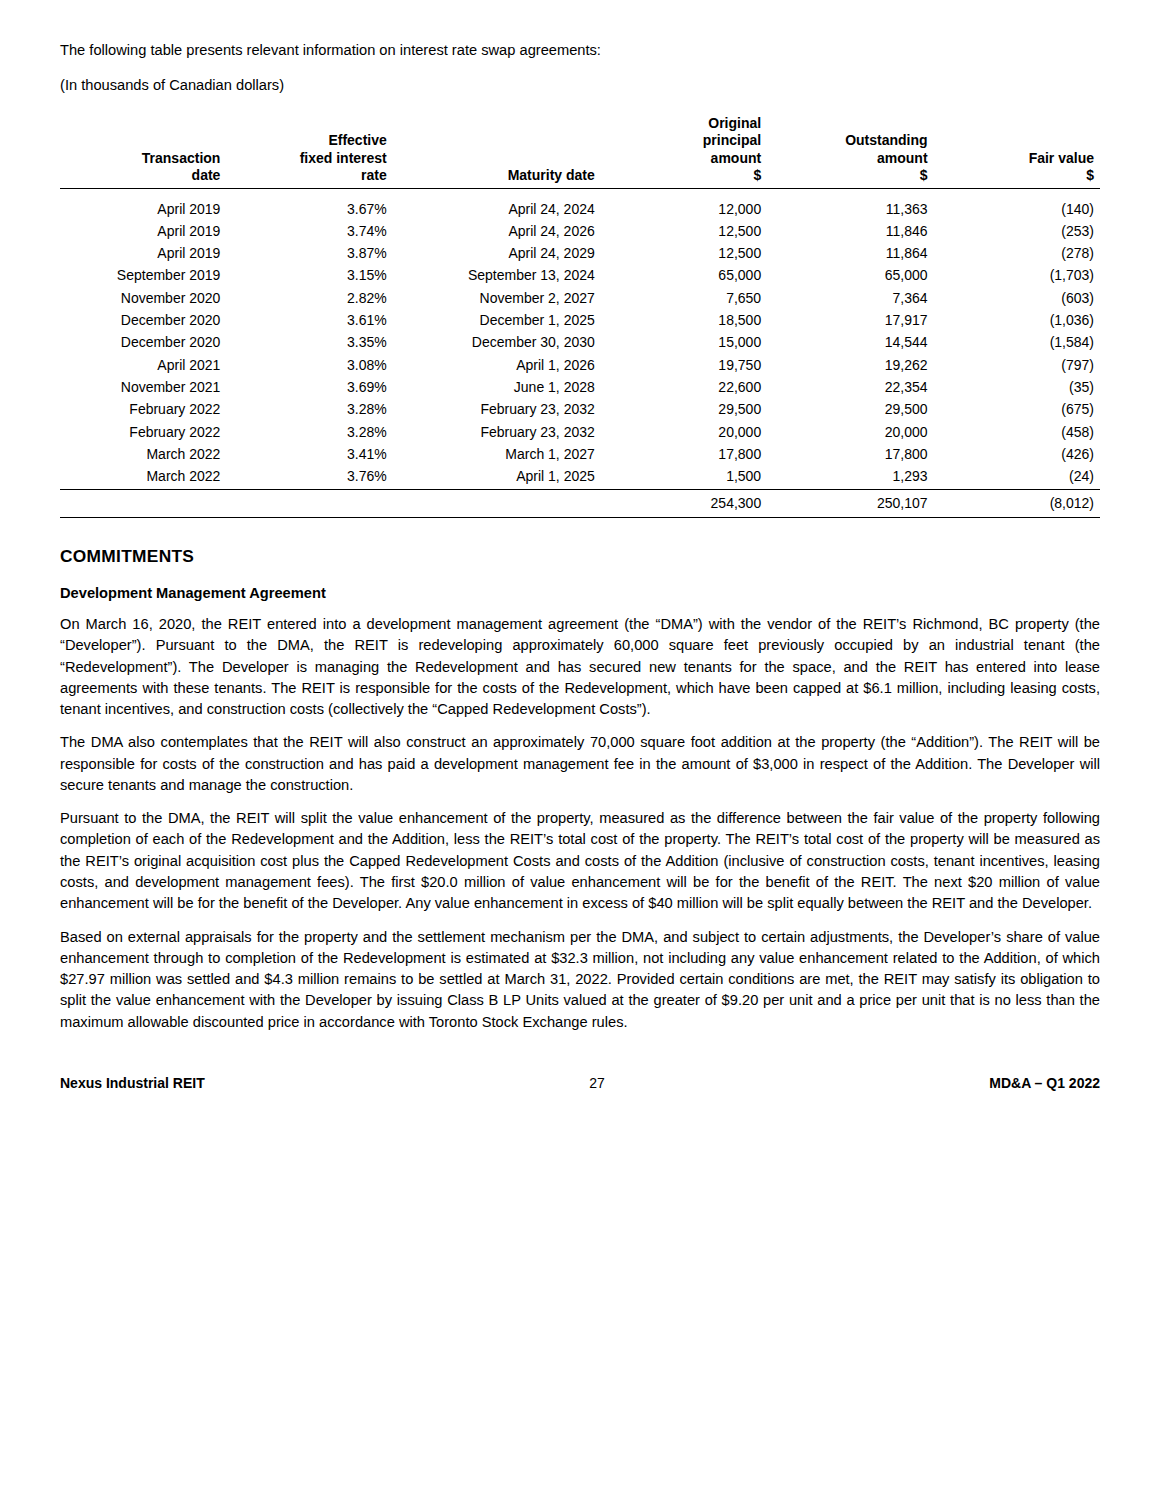The following table presents relevant information on interest rate swap agreements:
(In thousands of Canadian dollars)
| Transaction date | Effective fixed interest rate | Maturity date | Original principal amount $ | Outstanding amount $ | Fair value $ |
| --- | --- | --- | --- | --- | --- |
| April 2019 | 3.67% | April 24, 2024 | 12,000 | 11,363 | (140) |
| April 2019 | 3.74% | April 24, 2026 | 12,500 | 11,846 | (253) |
| April 2019 | 3.87% | April 24, 2029 | 12,500 | 11,864 | (278) |
| September 2019 | 3.15% | September 13, 2024 | 65,000 | 65,000 | (1,703) |
| November 2020 | 2.82% | November 2, 2027 | 7,650 | 7,364 | (603) |
| December 2020 | 3.61% | December 1, 2025 | 18,500 | 17,917 | (1,036) |
| December 2020 | 3.35% | December 30, 2030 | 15,000 | 14,544 | (1,584) |
| April 2021 | 3.08% | April 1, 2026 | 19,750 | 19,262 | (797) |
| November 2021 | 3.69% | June 1, 2028 | 22,600 | 22,354 | (35) |
| February 2022 | 3.28% | February 23, 2032 | 29,500 | 29,500 | (675) |
| February 2022 | 3.28% | February 23, 2032 | 20,000 | 20,000 | (458) |
| March 2022 | 3.41% | March 1, 2027 | 17,800 | 17,800 | (426) |
| March 2022 | 3.76% | April 1, 2025 | 1,500 | 1,293 | (24) |
| | | | 254,300 | 250,107 | (8,012) |
COMMITMENTS
Development Management Agreement
On March 16, 2020, the REIT entered into a development management agreement (the “DMA”) with the vendor of the REIT’s Richmond, BC property (the “Developer”). Pursuant to the DMA, the REIT is redeveloping approximately 60,000 square feet previously occupied by an industrial tenant (the “Redevelopment”). The Developer is managing the Redevelopment and has secured new tenants for the space, and the REIT has entered into lease agreements with these tenants. The REIT is responsible for the costs of the Redevelopment, which have been capped at $6.1 million, including leasing costs, tenant incentives, and construction costs (collectively the “Capped Redevelopment Costs”).
The DMA also contemplates that the REIT will also construct an approximately 70,000 square foot addition at the property (the “Addition”). The REIT will be responsible for costs of the construction and has paid a development management fee in the amount of $3,000 in respect of the Addition. The Developer will secure tenants and manage the construction.
Pursuant to the DMA, the REIT will split the value enhancement of the property, measured as the difference between the fair value of the property following completion of each of the Redevelopment and the Addition, less the REIT’s total cost of the property. The REIT’s total cost of the property will be measured as the REIT’s original acquisition cost plus the Capped Redevelopment Costs and costs of the Addition (inclusive of construction costs, tenant incentives, leasing costs, and development management fees). The first $20.0 million of value enhancement will be for the benefit of the REIT. The next $20 million of value enhancement will be for the benefit of the Developer. Any value enhancement in excess of $40 million will be split equally between the REIT and the Developer.
Based on external appraisals for the property and the settlement mechanism per the DMA, and subject to certain adjustments, the Developer’s share of value enhancement through to completion of the Redevelopment is estimated at $32.3 million, not including any value enhancement related to the Addition, of which $27.97 million was settled and $4.3 million remains to be settled at March 31, 2022. Provided certain conditions are met, the REIT may satisfy its obligation to split the value enhancement with the Developer by issuing Class B LP Units valued at the greater of $9.20 per unit and a price per unit that is no less than the maximum allowable discounted price in accordance with Toronto Stock Exchange rules.
Nexus Industrial REIT
27
MD&A – Q1 2022